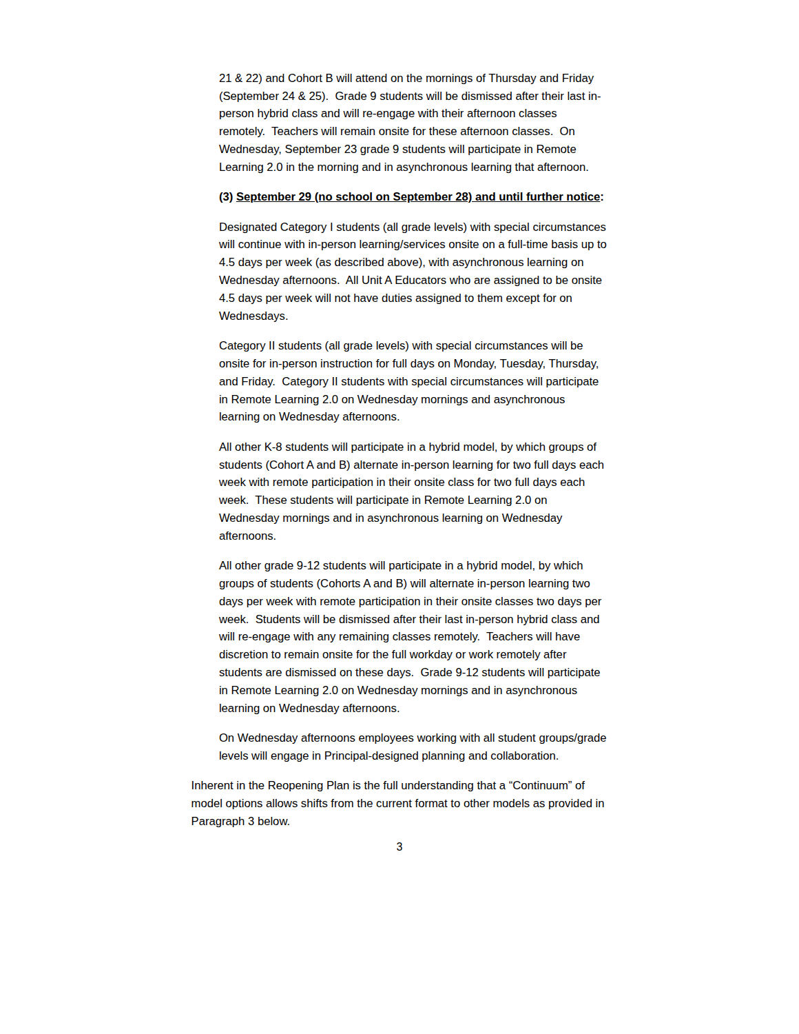21 & 22) and Cohort B will attend on the mornings of Thursday and Friday (September 24 & 25). Grade 9 students will be dismissed after their last in-person hybrid class and will re-engage with their afternoon classes remotely. Teachers will remain onsite for these afternoon classes. On Wednesday, September 23 grade 9 students will participate in Remote Learning 2.0 in the morning and in asynchronous learning that afternoon.
(3) September 29 (no school on September 28) and until further notice:
Designated Category I students (all grade levels) with special circumstances will continue with in-person learning/services onsite on a full-time basis up to 4.5 days per week (as described above), with asynchronous learning on Wednesday afternoons. All Unit A Educators who are assigned to be onsite 4.5 days per week will not have duties assigned to them except for on Wednesdays.
Category II students (all grade levels) with special circumstances will be onsite for in-person instruction for full days on Monday, Tuesday, Thursday, and Friday. Category II students with special circumstances will participate in Remote Learning 2.0 on Wednesday mornings and asynchronous learning on Wednesday afternoons.
All other K-8 students will participate in a hybrid model, by which groups of students (Cohort A and B) alternate in-person learning for two full days each week with remote participation in their onsite class for two full days each week. These students will participate in Remote Learning 2.0 on Wednesday mornings and in asynchronous learning on Wednesday afternoons.
All other grade 9-12 students will participate in a hybrid model, by which groups of students (Cohorts A and B) will alternate in-person learning two days per week with remote participation in their onsite classes two days per week. Students will be dismissed after their last in-person hybrid class and will re-engage with any remaining classes remotely. Teachers will have discretion to remain onsite for the full workday or work remotely after students are dismissed on these days. Grade 9-12 students will participate in Remote Learning 2.0 on Wednesday mornings and in asynchronous learning on Wednesday afternoons.
On Wednesday afternoons employees working with all student groups/grade levels will engage in Principal-designed planning and collaboration.
Inherent in the Reopening Plan is the full understanding that a “Continuum” of model options allows shifts from the current format to other models as provided in Paragraph 3 below.
3